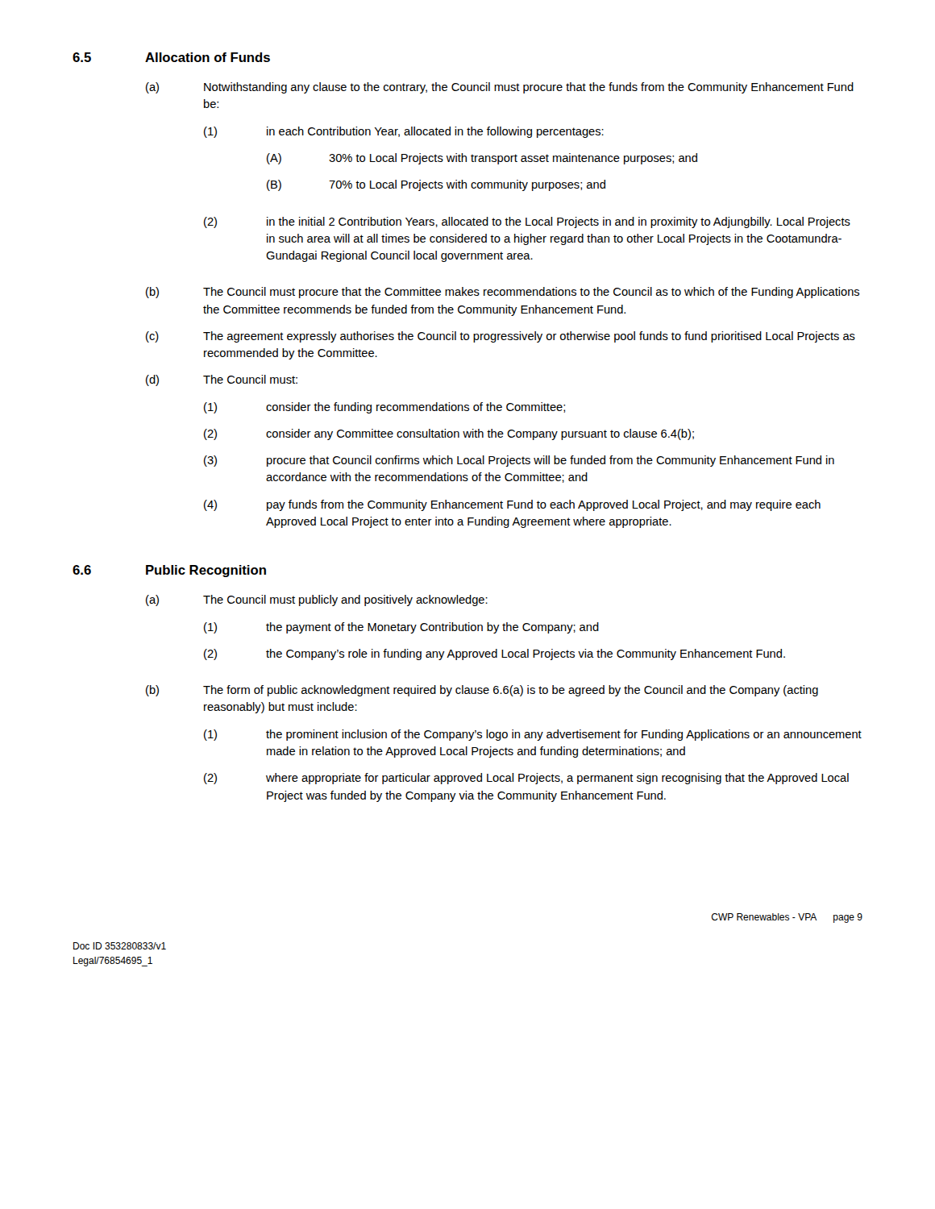6.5 Allocation of Funds
(a)
Notwithstanding any clause to the contrary, the Council must procure that the funds from the Community Enhancement Fund be:
(1)
in each Contribution Year, allocated in the following percentages:
(A)
30% to Local Projects with transport asset maintenance purposes; and
(B)
70% to Local Projects with community purposes; and
(2)
in the initial 2 Contribution Years, allocated to the Local Projects in and in proximity to Adjungbilly. Local Projects in such area will at all times be considered to a higher regard than to other Local Projects in the Cootamundra-Gundagai Regional Council local government area.
(b)
The Council must procure that the Committee makes recommendations to the Council as to which of the Funding Applications the Committee recommends be funded from the Community Enhancement Fund.
(c)
The agreement expressly authorises the Council to progressively or otherwise pool funds to fund prioritised Local Projects as recommended by the Committee.
(d)
The Council must:
(1)
consider the funding recommendations of the Committee;
(2)
consider any Committee consultation with the Company pursuant to clause 6.4(b);
(3)
procure that Council confirms which Local Projects will be funded from the Community Enhancement Fund in accordance with the recommendations of the Committee; and
(4)
pay funds from the Community Enhancement Fund to each Approved Local Project, and may require each Approved Local Project to enter into a Funding Agreement where appropriate.
6.6 Public Recognition
(a)
The Council must publicly and positively acknowledge:
(1)
the payment of the Monetary Contribution by the Company; and
(2)
the Company’s role in funding any Approved Local Projects via the Community Enhancement Fund.
(b)
The form of public acknowledgment required by clause 6.6(a) is to be agreed by the Council and the Company (acting reasonably) but must include:
(1)
the prominent inclusion of the Company’s logo in any advertisement for Funding Applications or an announcement made in relation to the Approved Local Projects and funding determinations; and
(2)
where appropriate for particular approved Local Projects, a permanent sign recognising that the Approved Local Project was funded by the Company via the Community Enhancement Fund.
CWP Renewables - VPA page 9
Doc ID 353280833/v1
Legal/76854695_1